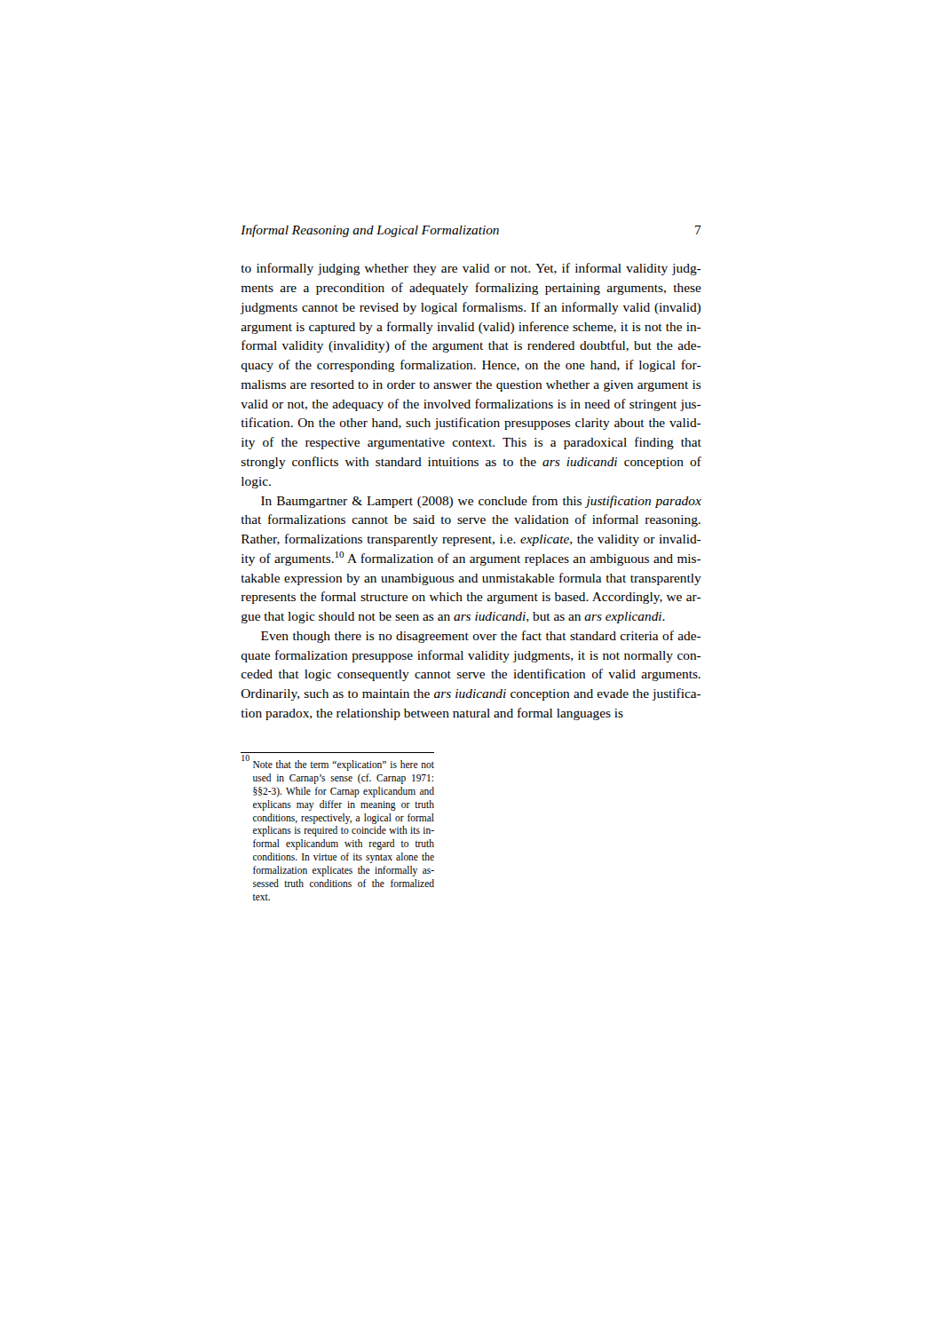Informal Reasoning and Logical Formalization 7
to informally judging whether they are valid or not. Yet, if informal validity judgments are a precondition of adequately formalizing pertaining arguments, these judgments cannot be revised by logical formalisms. If an informally valid (invalid) argument is captured by a formally invalid (valid) inference scheme, it is not the informal validity (invalidity) of the argument that is rendered doubtful, but the adequacy of the corresponding formalization. Hence, on the one hand, if logical formalisms are resorted to in order to answer the question whether a given argument is valid or not, the adequacy of the involved formalizations is in need of stringent justification. On the other hand, such justification presupposes clarity about the validity of the respective argumentative context. This is a paradoxical finding that strongly conflicts with standard intuitions as to the ars iudicandi conception of logic.
In Baumgartner & Lampert (2008) we conclude from this justification paradox that formalizations cannot be said to serve the validation of informal reasoning. Rather, formalizations transparently represent, i.e. explicate, the validity or invalidity of arguments.10 A formalization of an argument replaces an ambiguous and mistakable expression by an unambiguous and unmistakable formula that transparently represents the formal structure on which the argument is based. Accordingly, we argue that logic should not be seen as an ars iudicandi, but as an ars explicandi.
Even though there is no disagreement over the fact that standard criteria of adequate formalization presuppose informal validity judgments, it is not normally conceded that logic consequently cannot serve the identification of valid arguments. Ordinarily, such as to maintain the ars iudicandi conception and evade the justification paradox, the relationship between natural and formal languages is
10 Note that the term “explication” is here not used in Carnap’s sense (cf. Carnap 1971: §§2-3). While for Carnap explicandum and explicans may differ in meaning or truth conditions, respectively, a logical or formal explicans is required to coincide with its informal explicandum with regard to truth conditions. In virtue of its syntax alone the formalization explicates the informally assessed truth conditions of the formalized text.